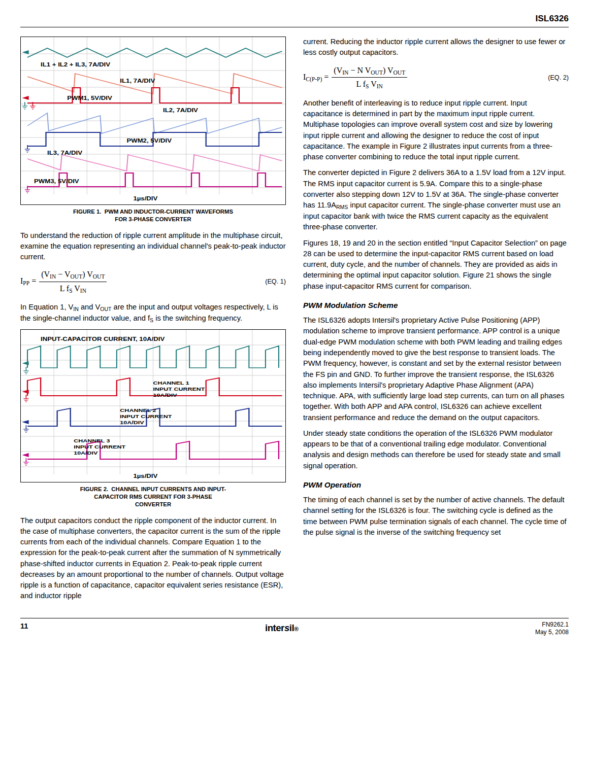ISL6326
IL1 + IL2 + IL3, 7A/DIV IL1, 7A/DIV PWM1, 5V/DIV IL2, 7A/DIV PWM2, 5V/DIV IL3, 7A/DIV PWM3, 5V/DIV 1µs/DIV
FIGURE 1. PWM AND INDUCTOR-CURRENT WAVEFORMS
FOR 3-PHASE CONVERTER
To understand the reduction of ripple current amplitude in the multiphase circuit, examine the equation representing an individual channel's peak-to-peak inductor current.
IPP = (VIN − VOUT) VOUT L fS VIN (EQ. 1)
In Equation 1, VIN and VOUT are the input and output voltages respectively, L is the single-channel inductor value, and fS is the switching frequency.
INPUT-CAPACITOR CURRENT, 10A/DIV CHANNEL 1 INPUT CURRENT 10A/DIV CHANNEL 2 INPUT CURRENT 10A/DIV CHANNEL 3 INPUT CURRENT 10A/DIV 1µs/DIV
FIGURE 2. CHANNEL INPUT CURRENTS AND INPUT-
CAPACITOR RMS CURRENT FOR 3-PHASE
CONVERTER
The output capacitors conduct the ripple component of the inductor current. In the case of multiphase converters, the capacitor current is the sum of the ripple currents from each of the individual channels. Compare Equation 1 to the expression for the peak-to-peak current after the summation of N symmetrically phase-shifted inductor currents in Equation 2. Peak-to-peak ripple current decreases by an amount proportional to the number of channels. Output voltage ripple is a function of capacitance, capacitor equivalent series resistance (ESR), and inductor ripple
current. Reducing the inductor ripple current allows the designer to use fewer or less costly output capacitors.
IC(P-P) = (VIN − N VOUT) VOUT L fS VIN (EQ. 2)
Another benefit of interleaving is to reduce input ripple current. Input capacitance is determined in part by the maximum input ripple current. Multiphase topologies can improve overall system cost and size by lowering input ripple current and allowing the designer to reduce the cost of input capacitance. The example in Figure 2 illustrates input currents from a three-phase converter combining to reduce the total input ripple current.
The converter depicted in Figure 2 delivers 36A to a 1.5V load from a 12V input. The RMS input capacitor current is 5.9A. Compare this to a single-phase converter also stepping down 12V to 1.5V at 36A. The single-phase converter has 11.9ARMS input capacitor current. The single-phase converter must use an input capacitor bank with twice the RMS current capacity as the equivalent three-phase converter.
Figures 18, 19 and 20 in the section entitled “Input Capacitor Selection” on page 28 can be used to determine the input-capacitor RMS current based on load current, duty cycle, and the number of channels. They are provided as aids in determining the optimal input capacitor solution. Figure 21 shows the single phase input-capacitor RMS current for comparison.
PWM Modulation Scheme
The ISL6326 adopts Intersil's proprietary Active Pulse Positioning (APP) modulation scheme to improve transient performance. APP control is a unique dual-edge PWM modulation scheme with both PWM leading and trailing edges being independently moved to give the best response to transient loads. The PWM frequency, however, is constant and set by the external resistor between the FS pin and GND. To further improve the transient response, the ISL6326 also implements Intersil's proprietary Adaptive Phase Alignment (APA) technique. APA, with sufficiently large load step currents, can turn on all phases together. With both APP and APA control, ISL6326 can achieve excellent transient performance and reduce the demand on the output capacitors.
Under steady state conditions the operation of the ISL6326 PWM modulator appears to be that of a conventional trailing edge modulator. Conventional analysis and design methods can therefore be used for steady state and small signal operation.
PWM Operation
The timing of each channel is set by the number of active channels. The default channel setting for the ISL6326 is four. The switching cycle is defined as the time between PWM pulse termination signals of each channel. The cycle time of the pulse signal is the inverse of the switching frequency set
11
intersil®
FN9262.1
May 5, 2008